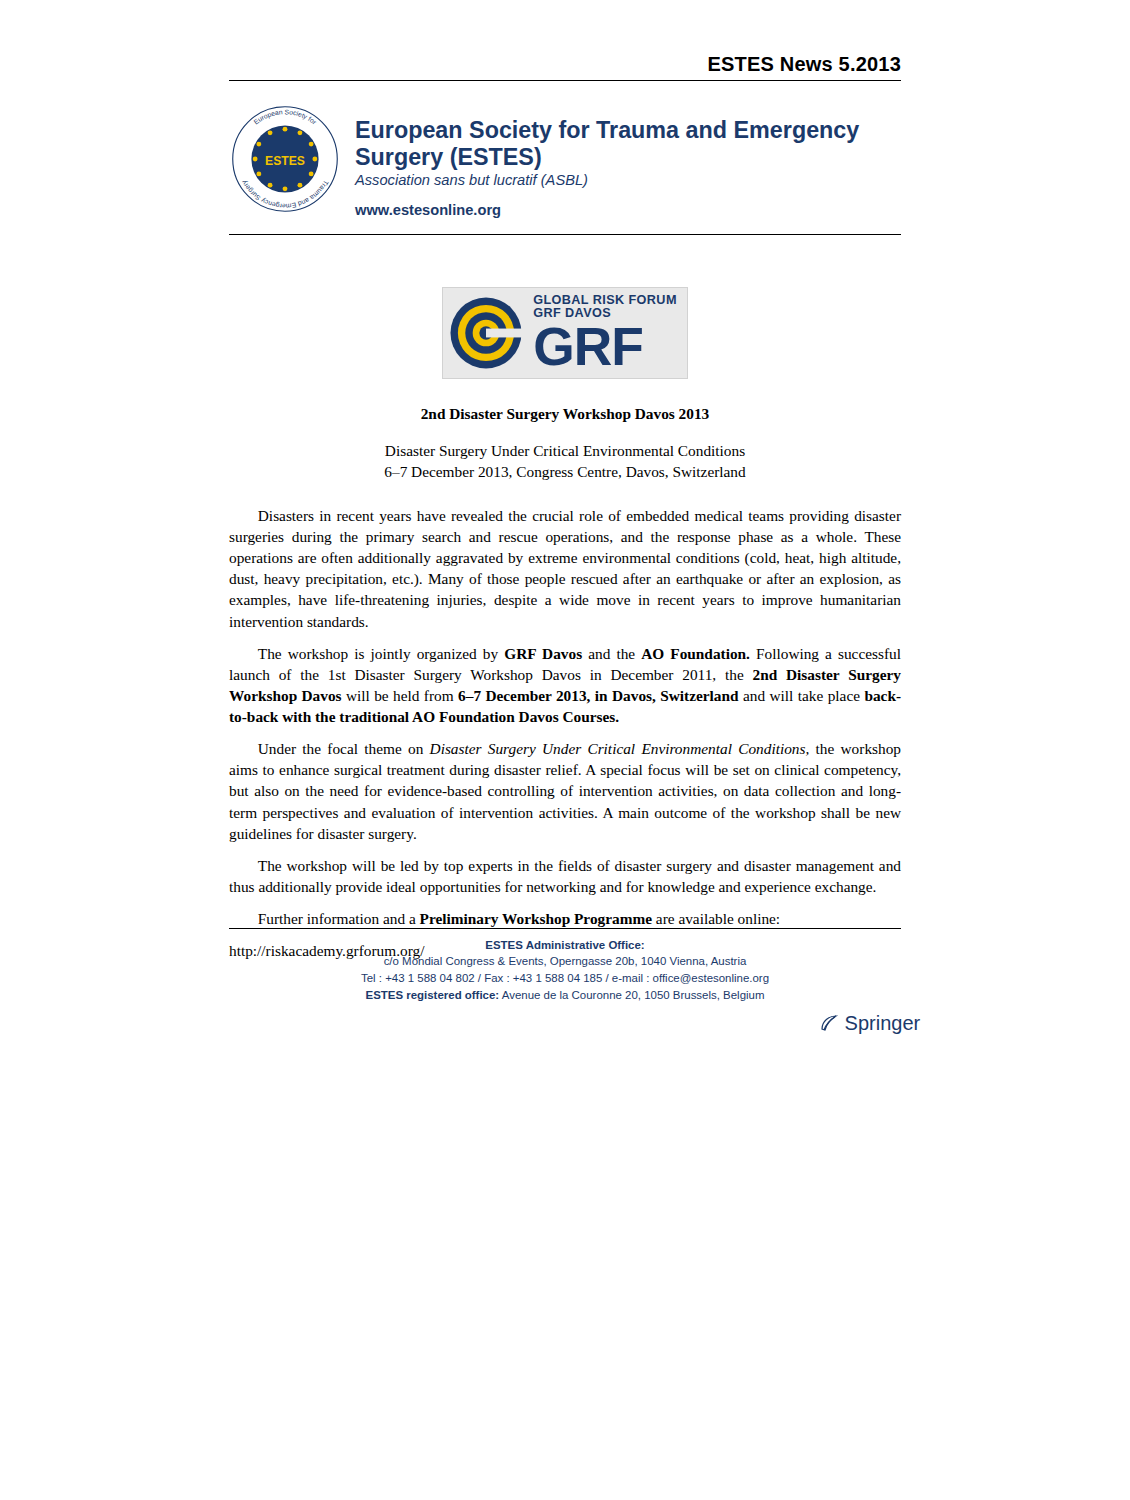ESTES News 5.2013
ESTES European Society for Trauma and Emergency Surgery
European Society for Trauma and Emergency Surgery (ESTES)
Association sans but lucratif (ASBL)
www.estesonline.org
GLOBAL RISK FORUM GRF DAVOS
GRF
2nd Disaster Surgery Workshop Davos 2013
Disaster Surgery Under Critical Environmental Conditions
6–7 December 2013, Congress Centre, Davos, Switzerland
Disasters in recent years have revealed the crucial role of embedded medical teams providing disaster surgeries during the primary search and rescue operations, and the response phase as a whole. These operations are often additionally aggravated by extreme environmental conditions (cold, heat, high altitude, dust, heavy precipitation, etc.). Many of those people rescued after an earthquake or after an explosion, as examples, have life-threatening injuries, despite a wide move in recent years to improve humanitarian intervention standards.
The workshop is jointly organized by GRF Davos and the AO Foundation. Following a successful launch of the 1st Disaster Surgery Workshop Davos in December 2011, the 2nd Disaster Surgery Workshop Davos will be held from 6–7 December 2013, in Davos, Switzerland and will take place back-to-back with the traditional AO Foundation Davos Courses.
Under the focal theme on Disaster Surgery Under Critical Environmental Conditions, the workshop aims to enhance surgical treatment during disaster relief. A special focus will be set on clinical competency, but also on the need for evidence-based controlling of intervention activities, on data collection and long-term perspectives and evaluation of intervention activities. A main outcome of the workshop shall be new guidelines for disaster surgery.
The workshop will be led by top experts in the fields of disaster surgery and disaster management and thus additionally provide ideal opportunities for networking and for knowledge and experience exchange.
Further information and a Preliminary Workshop Programme are available online:
http://riskacademy.grforum.org/
ESTES Administrative Office:
c/o Mondial Congress & Events, Operngasse 20b, 1040 Vienna, Austria
Tel : +43 1 588 04 802 / Fax : +43 1 588 04 185 / e-mail : office@estesonline.org
ESTES registered office: Avenue de la Couronne 20, 1050 Brussels, Belgium
Springer